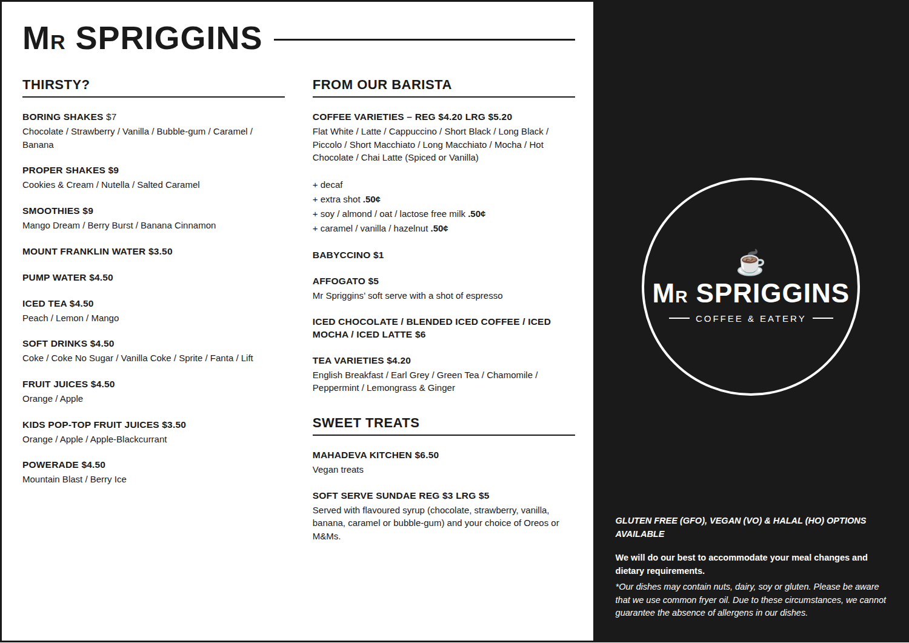Mr Spriggins
Thirsty?
Boring Shakes $7
Chocolate / Strawberry / Vanilla / Bubble-gum / Caramel / Banana
Proper Shakes $9
Cookies & Cream / Nutella / Salted Caramel
Smoothies $9
Mango Dream / Berry Burst / Banana Cinnamon
Mount Franklin Water $3.50
Pump Water $4.50
Iced Tea $4.50
Peach / Lemon / Mango
Soft Drinks $4.50
Coke / Coke No Sugar / Vanilla Coke / Sprite / Fanta / Lift
Fruit Juices $4.50
Orange / Apple
Kids Pop-Top Fruit Juices $3.50
Orange / Apple / Apple-Blackcurrant
Powerade $4.50
Mountain Blast / Berry Ice
From Our Barista
Coffee Varieties – Reg $4.20 Lrg $5.20
Flat White / Latte / Cappuccino / Short Black / Long Black / Piccolo / Short Macchiato / Long Macchiato / Mocha / Hot Chocolate / Chai Latte (Spiced or Vanilla)
+ decaf
+ extra shot .50¢
+ soy / almond / oat / lactose free milk .50¢
+ caramel / vanilla / hazelnut .50¢
Babyccino $1
Affogato $5
Mr Spriggins’ soft serve with a shot of espresso
Iced Chocolate / Blended Iced Coffee / Iced Mocha / Iced Latte $6
Tea Varieties $4.20
English Breakfast / Earl Grey / Green Tea / Chamomile / Peppermint / Lemongrass & Ginger
Sweet Treats
Mahadeva Kitchen $6.50
Vegan treats
Soft Serve Sundae Reg $3 Lrg $5
Served with flavoured syrup (chocolate, strawberry, vanilla, banana, caramel or bubble-gum) and your choice of Oreos or M&Ms.
☕
Mr Spriggins
Coffee & Eatery
Gluten Free (GFO), Vegan (VO) & Halal (HO) Options Available
We will do our best to accommodate your meal changes and dietary requirements.
*Our dishes may contain nuts, dairy, soy or gluten. Please be aware that we use common fryer oil. Due to these circumstances, we cannot guarantee the absence of allergens in our dishes.